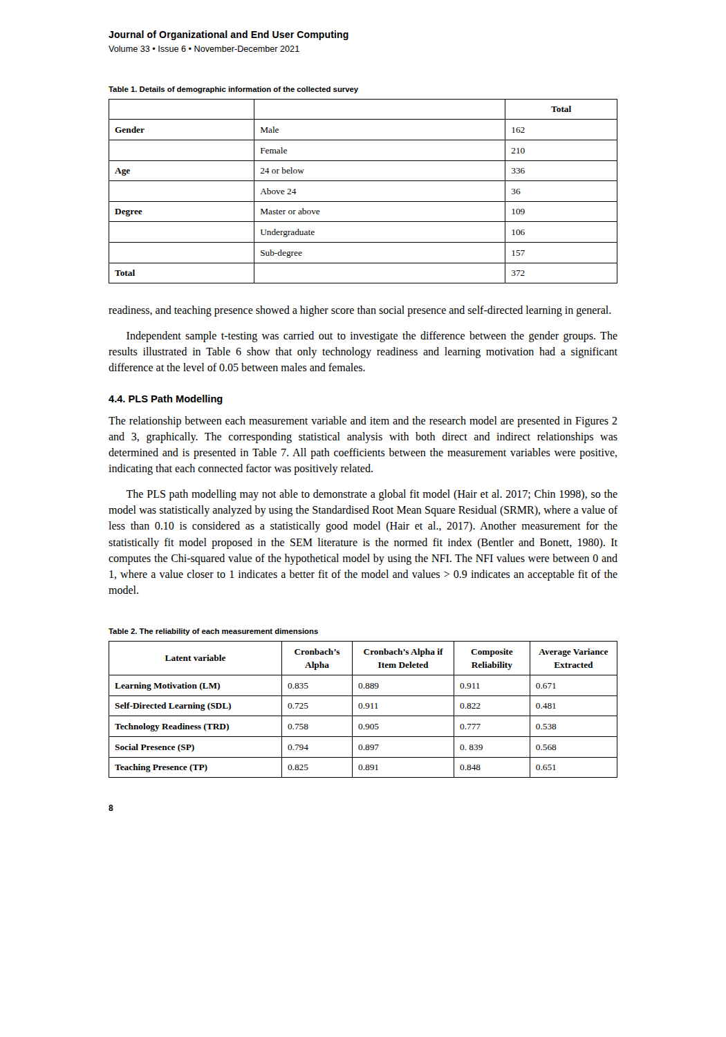Journal of Organizational and End User Computing
Volume 33 • Issue 6 • November-December 2021
Table 1. Details of demographic information of the collected survey
| | | Total |
| --- | --- | --- |
| Gender | Male | 162 |
| | Female | 210 |
| Age | 24 or below | 336 |
| | Above 24 | 36 |
| Degree | Master or above | 109 |
| | Undergraduate | 106 |
| | Sub-degree | 157 |
| Total | | 372 |
readiness, and teaching presence showed a higher score than social presence and self-directed learning in general.
Independent sample t-testing was carried out to investigate the difference between the gender groups. The results illustrated in Table 6 show that only technology readiness and learning motivation had a significant difference at the level of 0.05 between males and females.
4.4. PLS Path Modelling
The relationship between each measurement variable and item and the research model are presented in Figures 2 and 3, graphically. The corresponding statistical analysis with both direct and indirect relationships was determined and is presented in Table 7. All path coefficients between the measurement variables were positive, indicating that each connected factor was positively related.
The PLS path modelling may not able to demonstrate a global fit model (Hair et al. 2017; Chin 1998), so the model was statistically analyzed by using the Standardised Root Mean Square Residual (SRMR), where a value of less than 0.10 is considered as a statistically good model (Hair et al., 2017). Another measurement for the statistically fit model proposed in the SEM literature is the normed fit index (Bentler and Bonett, 1980). It computes the Chi-squared value of the hypothetical model by using the NFI. The NFI values were between 0 and 1, where a value closer to 1 indicates a better fit of the model and values > 0.9 indicates an acceptable fit of the model.
Table 2. The reliability of each measurement dimensions
| Latent variable | Cronbach’s Alpha | Cronbach’s Alpha if Item Deleted | Composite Reliability | Average Variance Extracted |
| --- | --- | --- | --- | --- |
| Learning Motivation (LM) | 0.835 | 0.889 | 0.911 | 0.671 |
| Self-Directed Learning (SDL) | 0.725 | 0.911 | 0.822 | 0.481 |
| Technology Readiness (TRD) | 0.758 | 0.905 | 0.777 | 0.538 |
| Social Presence (SP) | 0.794 | 0.897 | 0. 839 | 0.568 |
| Teaching Presence (TP) | 0.825 | 0.891 | 0.848 | 0.651 |
8